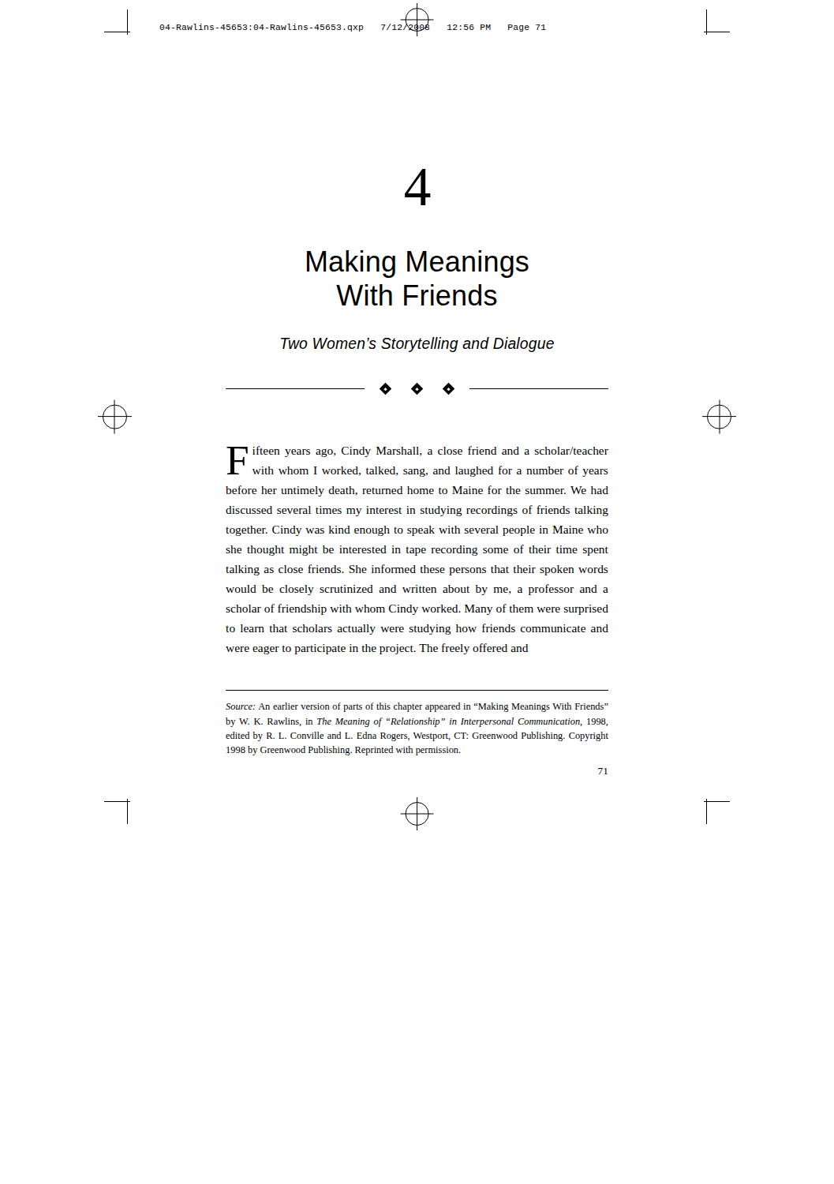04-Rawlins-45653:04-Rawlins-45653.qxp 7/12/2008 12:56 PM Page 71
4
Making Meanings
With Friends
Two Women’s Storytelling and Dialogue
Fifteen years ago, Cindy Marshall, a close friend and a scholar/teacher with whom I worked, talked, sang, and laughed for a number of years before her untimely death, returned home to Maine for the summer. We had discussed several times my interest in studying recordings of friends talking together. Cindy was kind enough to speak with several people in Maine who she thought might be interested in tape recording some of their time spent talking as close friends. She informed these persons that their spoken words would be closely scrutinized and written about by me, a professor and a scholar of friendship with whom Cindy worked. Many of them were surprised to learn that scholars actually were studying how friends communicate and were eager to participate in the project. The freely offered and
Source: An earlier version of parts of this chapter appeared in “Making Meanings With Friends” by W. K. Rawlins, in The Meaning of “Relationship” in Interpersonal Communication, 1998, edited by R. L. Conville and L. Edna Rogers, Westport, CT: Greenwood Publishing. Copyright 1998 by Greenwood Publishing. Reprinted with permission.
71